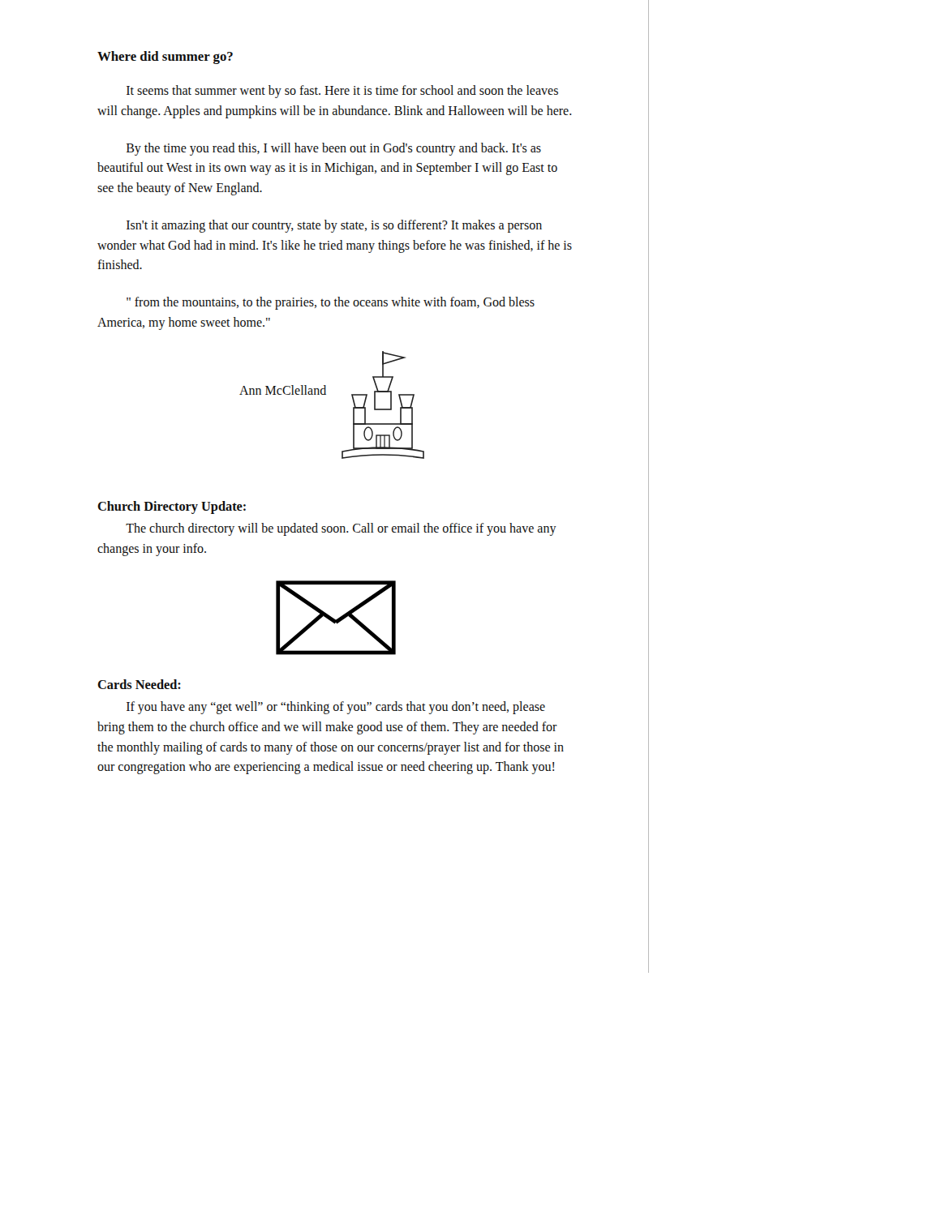Where did summer go?
It seems that summer went by so fast. Here it is time for school and soon the leaves will change. Apples and pumpkins will be in abundance. Blink and Halloween will be here.
By the time you read this, I will have been out in God's country and back. It's as beautiful out West in its own way as it is in Michigan, and in September I will go East to see the beauty of New England.
Isn't it amazing that our country, state by state, is so different? It makes a person wonder what God had in mind. It's like he tried many things before he was finished, if he is finished.
" from the mountains, to the prairies, to the oceans white with foam, God bless America, my home sweet home."
Ann McClelland
Church Directory Update:
The church directory will be updated soon. Call or email the office if you have any changes in your info.
Cards Needed:
If you have any “get well” or “thinking of you” cards that you don’t need, please bring them to the church office and we will make good use of them. They are needed for the monthly mailing of cards to many of those on our concerns/prayer list and for those in our congregation who are experiencing a medical issue or need cheering up. Thank you!